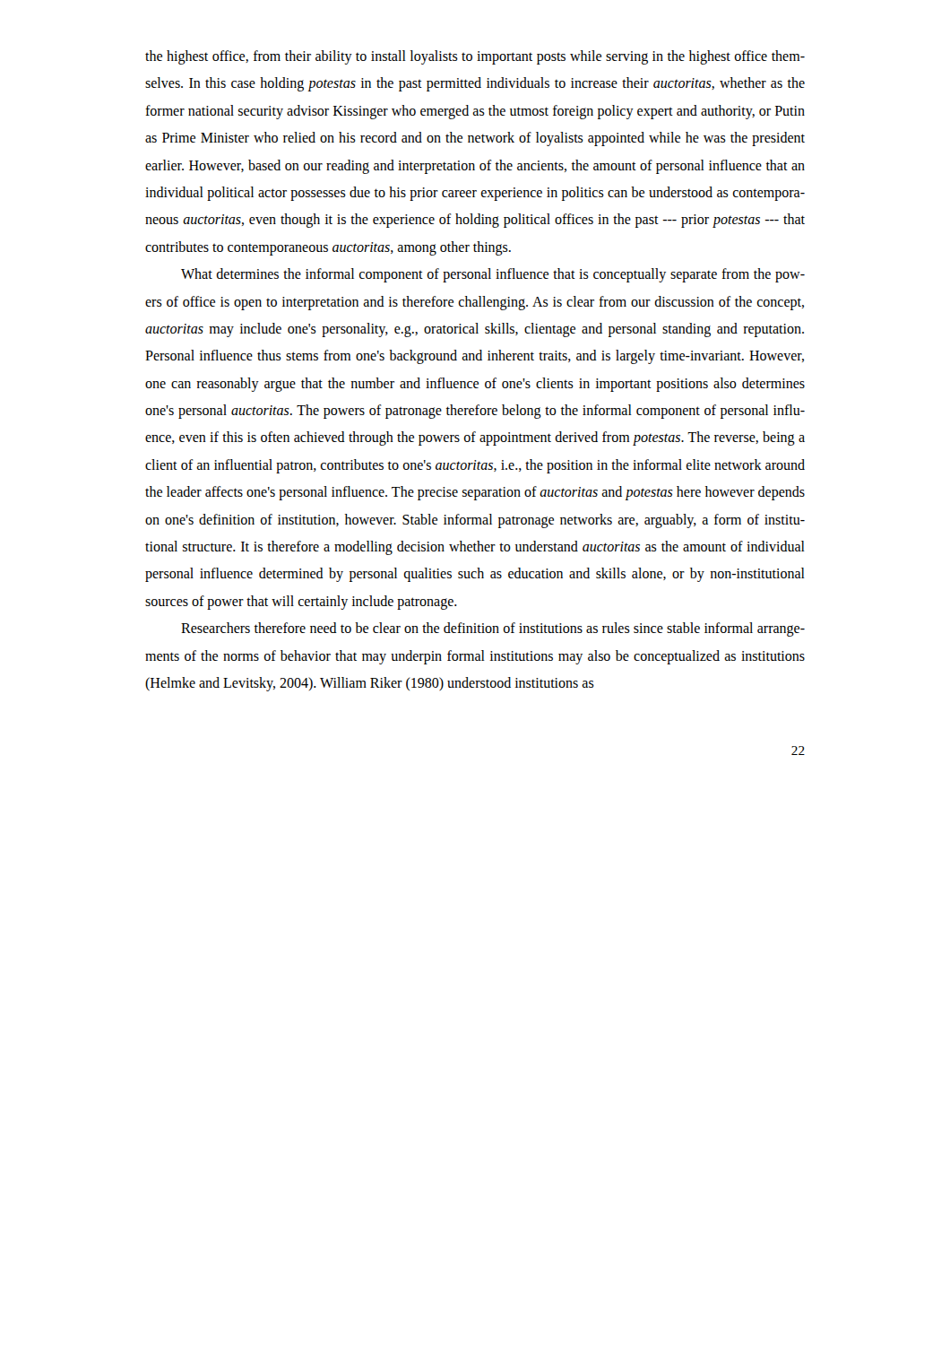the highest office, from their ability to install loyalists to important posts while serving in the highest office themselves. In this case holding potestas in the past permitted individuals to increase their auctoritas, whether as the former national security advisor Kissinger who emerged as the utmost foreign policy expert and authority, or Putin as Prime Minister who relied on his record and on the network of loyalists appointed while he was the president earlier. However, based on our reading and interpretation of the ancients, the amount of personal influence that an individual political actor possesses due to his prior career experience in politics can be understood as contemporaneous auctoritas, even though it is the experience of holding political offices in the past --- prior potestas --- that contributes to contemporaneous auctoritas, among other things.
What determines the informal component of personal influence that is conceptually separate from the powers of office is open to interpretation and is therefore challenging. As is clear from our discussion of the concept, auctoritas may include one's personality, e.g., oratorical skills, clientage and personal standing and reputation. Personal influence thus stems from one's background and inherent traits, and is largely time-invariant. However, one can reasonably argue that the number and influence of one's clients in important positions also determines one's personal auctoritas. The powers of patronage therefore belong to the informal component of personal influence, even if this is often achieved through the powers of appointment derived from potestas. The reverse, being a client of an influential patron, contributes to one's auctoritas, i.e., the position in the informal elite network around the leader affects one's personal influence. The precise separation of auctoritas and potestas here however depends on one's definition of institution, however. Stable informal patronage networks are, arguably, a form of institutional structure. It is therefore a modelling decision whether to understand auctoritas as the amount of individual personal influence determined by personal qualities such as education and skills alone, or by non-institutional sources of power that will certainly include patronage.
Researchers therefore need to be clear on the definition of institutions as rules since stable informal arrangements of the norms of behavior that may underpin formal institutions may also be conceptualized as institutions (Helmke and Levitsky, 2004). William Riker (1980) understood institutions as
22